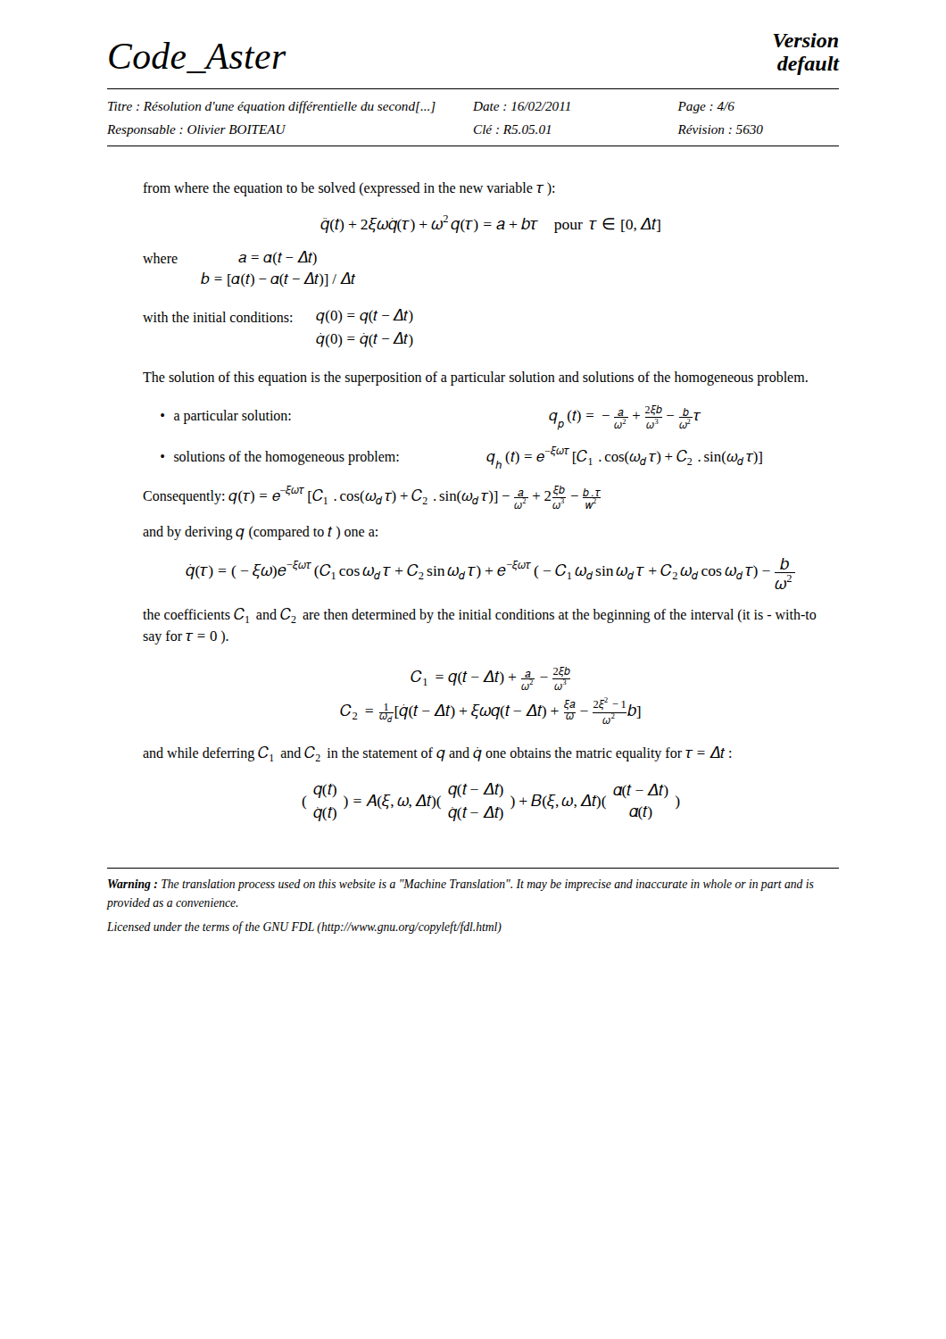Code_Aster
Versiondefault
| Titre : Résolution d'une équation différentielle du second[...] | Date : 16/02/2011 | Page : 4/6 |
| Responsable : Olivier BOITEAU | Clé : R5.05.01 | Révision : 5630 |
from where the equation to be solved (expressed in the new variable τ ):
q¨(t) +2ξω q˙(τ) +ω2q(τ) =a+bτ pour τ∈[0,Δt]
where a=α(t−Δt) b=[α(t)−α(t−Δt)]/Δt
with the initial conditions: q(0)=q(t−Δt) q˙(0)=q˙(t−Δt)
The solution of this equation is the superposition of a particular solution and solutions of the homogeneous problem.
a particular solution: qp(t)= −aω2 +2ξbω3 −bω2τ
solutions of the homogeneous problem: qh(t)= e−ξωτ [ C1.cos(ωdτ) + C2.sin(ωdτ) ]
Consequently: q(τ)= e−ξωτ [ C1.cos(ωdτ) + C2.sin(ωdτ) ] −aω2 +2ξbω3 −b.τw2
and by deriving q (compared to t ) one a:
q˙(τ)= (−ξω) e−ξωτ ( C1cosωdτ + C2sinωdτ ) + e−ξωτ ( −C1ωdsinωdτ + C2ωdcosωdτ ) − bω2
the coefficients C1 and C2 are then determined by the initial conditions at the beginning of the interval (it is - with-to say for τ=0 ).
C1= q(t−Δt) +aω2 −2ξbω3 C2= 1ωd [ q˙(t−Δt) +ξωq(t−Δt) +ξaω −2ξ2−1ω2b ]
and while deferring C1 and C2 in the statement of q and q˙ one obtains the matric equality for τ=Δt :
( q(t) q˙(t) ) = A(ξ,ω,Δt) ( q(t−Δt) q˙(t−Δt) ) + B(ξ,ω,Δt) ( α(t−Δt) α(t) )
Warning : The translation process used on this website is a "Machine Translation". It may be imprecise and inaccurate in whole or in part and is provided as a convenience.
Licensed under the terms of the GNU FDL (http://www.gnu.org/copyleft/fdl.html)